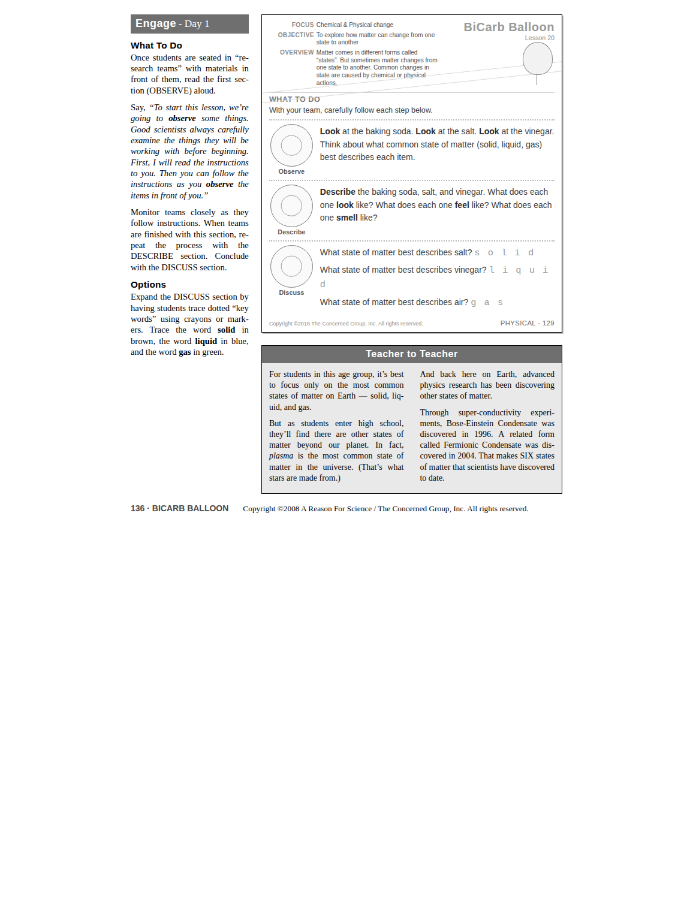Engage - Day 1
What To Do
Once students are seated in “research teams” with materials in front of them, read the first section (OBSERVE) aloud.
Say, “To start this lesson, we’re going to observe some things. Good scientists always carefully examine the things they will be working with before beginning. First, I will read the instructions to you. Then you can follow the instructions as you observe the items in front of you.”
Monitor teams closely as they follow instructions. When teams are finished with this section, repeat the process with the DESCRIBE section. Conclude with the DISCUSS section.
Options
Expand the DISCUSS section by having students trace dotted “key words” using crayons or markers. Trace the word solid in brown, the word liquid in blue, and the word gas in green.
| FOCUS | Chemical & Physical change |
| OBJECTIVE | To explore how matter can change from one state to another |
| OVERVIEW | Matter comes in different forms called “states”. But sometimes matter changes from one state to another. Common changes in state are caused by chemical or physical actions. |
BiCarb Balloon
Lesson 20
WHAT TO DO
With your team, carefully follow each step below.
Observe
Look at the baking soda. Look at the salt. Look at the vinegar. Think about what common state of matter (solid, liquid, gas) best describes each item.
Describe
Describe the baking soda, salt, and vinegar. What does each one look like? What does each one feel like? What does each one smell like?
Discuss
What state of matter best describes salt? s o l i d
What state of matter best describes vinegar? l i q u i d
What state of matter best describes air? g a s
Copyright ©2016 The Concerned Group, Inc. All rights reserved.
PHYSICAL · 129
Teacher to Teacher
For students in this age group, it’s best to focus only on the most common states of matter on Earth — solid, liquid, and gas.
But as students enter high school, they’ll find there are other states of matter beyond our planet. In fact, plasma is the most common state of matter in the universe. (That’s what stars are made from.)
And back here on Earth, advanced physics research has been discovering other states of matter.
Through super-conductivity experiments, Bose-Einstein Condensate was discovered in 1996. A related form called Fermionic Condensate was discovered in 2004. That makes SIX states of matter that scientists have discovered to date.
136 · BICARB BALLOON
Copyright ©2008 A Reason For Science / The Concerned Group, Inc. All rights reserved.